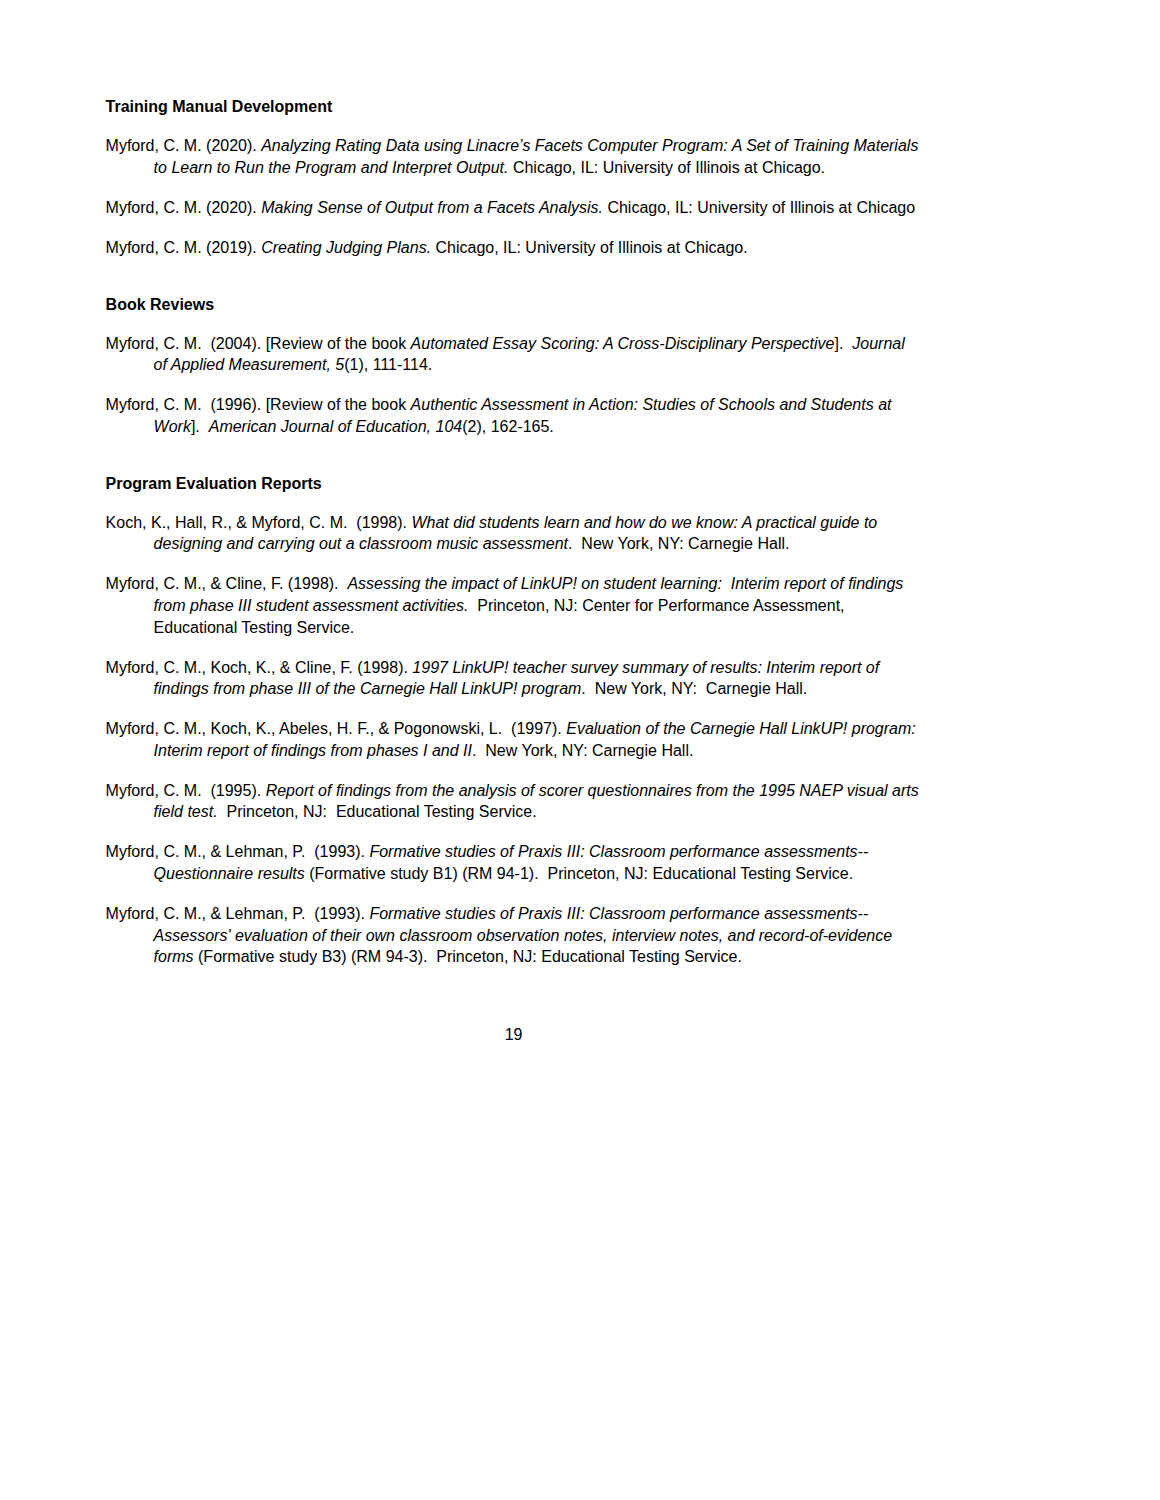Training Manual Development
Myford, C. M. (2020). Analyzing Rating Data using Linacre’s Facets Computer Program: A Set of Training Materials to Learn to Run the Program and Interpret Output. Chicago, IL: University of Illinois at Chicago.
Myford, C. M. (2020). Making Sense of Output from a Facets Analysis. Chicago, IL: University of Illinois at Chicago
Myford, C. M. (2019). Creating Judging Plans. Chicago, IL: University of Illinois at Chicago.
Book Reviews
Myford, C. M. (2004). [Review of the book Automated Essay Scoring: A Cross-Disciplinary Perspective]. Journal of Applied Measurement, 5(1), 111-114.
Myford, C. M. (1996). [Review of the book Authentic Assessment in Action: Studies of Schools and Students at Work]. American Journal of Education, 104(2), 162-165.
Program Evaluation Reports
Koch, K., Hall, R., & Myford, C. M. (1998). What did students learn and how do we know: A practical guide to designing and carrying out a classroom music assessment. New York, NY: Carnegie Hall.
Myford, C. M., & Cline, F. (1998). Assessing the impact of LinkUP! on student learning: Interim report of findings from phase III student assessment activities. Princeton, NJ: Center for Performance Assessment, Educational Testing Service.
Myford, C. M., Koch, K., & Cline, F. (1998). 1997 LinkUP! teacher survey summary of results: Interim report of findings from phase III of the Carnegie Hall LinkUP! program. New York, NY: Carnegie Hall.
Myford, C. M., Koch, K., Abeles, H. F., & Pogonowski, L. (1997). Evaluation of the Carnegie Hall LinkUP! program: Interim report of findings from phases I and II. New York, NY: Carnegie Hall.
Myford, C. M. (1995). Report of findings from the analysis of scorer questionnaires from the 1995 NAEP visual arts field test. Princeton, NJ: Educational Testing Service.
Myford, C. M., & Lehman, P. (1993). Formative studies of Praxis III: Classroom performance assessments--Questionnaire results (Formative study B1) (RM 94-1). Princeton, NJ: Educational Testing Service.
Myford, C. M., & Lehman, P. (1993). Formative studies of Praxis III: Classroom performance assessments--Assessors' evaluation of their own classroom observation notes, interview notes, and record-of-evidence forms (Formative study B3) (RM 94-3). Princeton, NJ: Educational Testing Service.
19